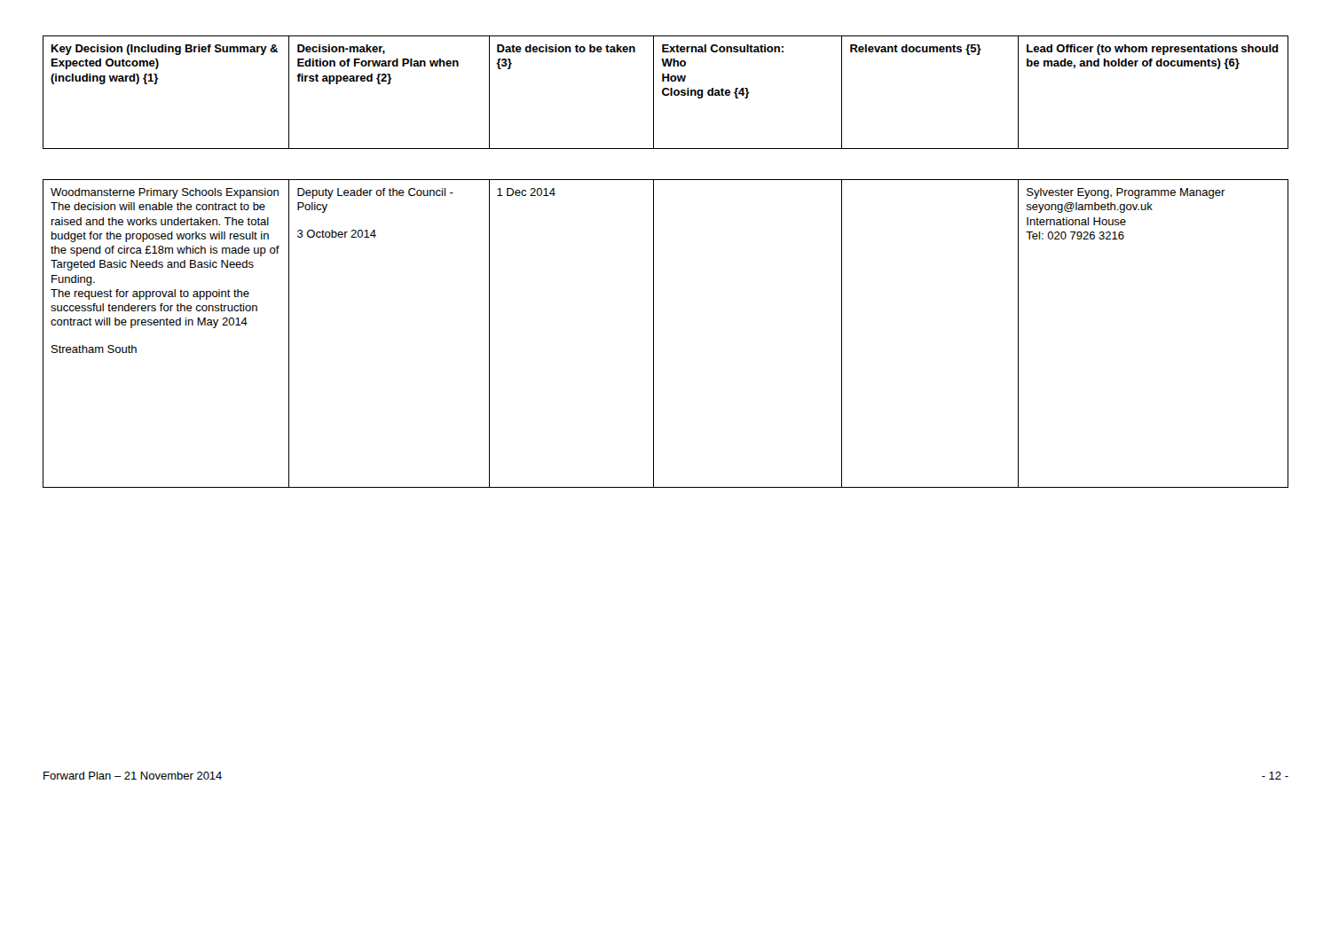| Key Decision (Including Brief Summary & Expected Outcome) (including ward) {1} | Decision-maker, Edition of Forward Plan when first appeared {2} | Date decision to be taken {3} | External Consultation: Who How Closing date {4} | Relevant documents {5} | Lead Officer (to whom representations should be made, and holder of documents) {6} |
| --- | --- | --- | --- | --- | --- |
| Woodmansterne Primary Schools Expansion The decision will enable the contract to be raised and the works undertaken. The total budget for the proposed works will result in the spend of circa £18m which is made up of Targeted Basic Needs and Basic Needs Funding. The request for approval to appoint the successful tenderers for the construction contract will be presented in May 2014 Streatham South | Deputy Leader of the Council - Policy 3 October 2014 | 1 Dec 2014 | | | Sylvester Eyong, Programme Manager seyong@lambeth.gov.uk International House Tel: 020 7926 3216 |
Forward Plan – 21 November 2014 - 12 -